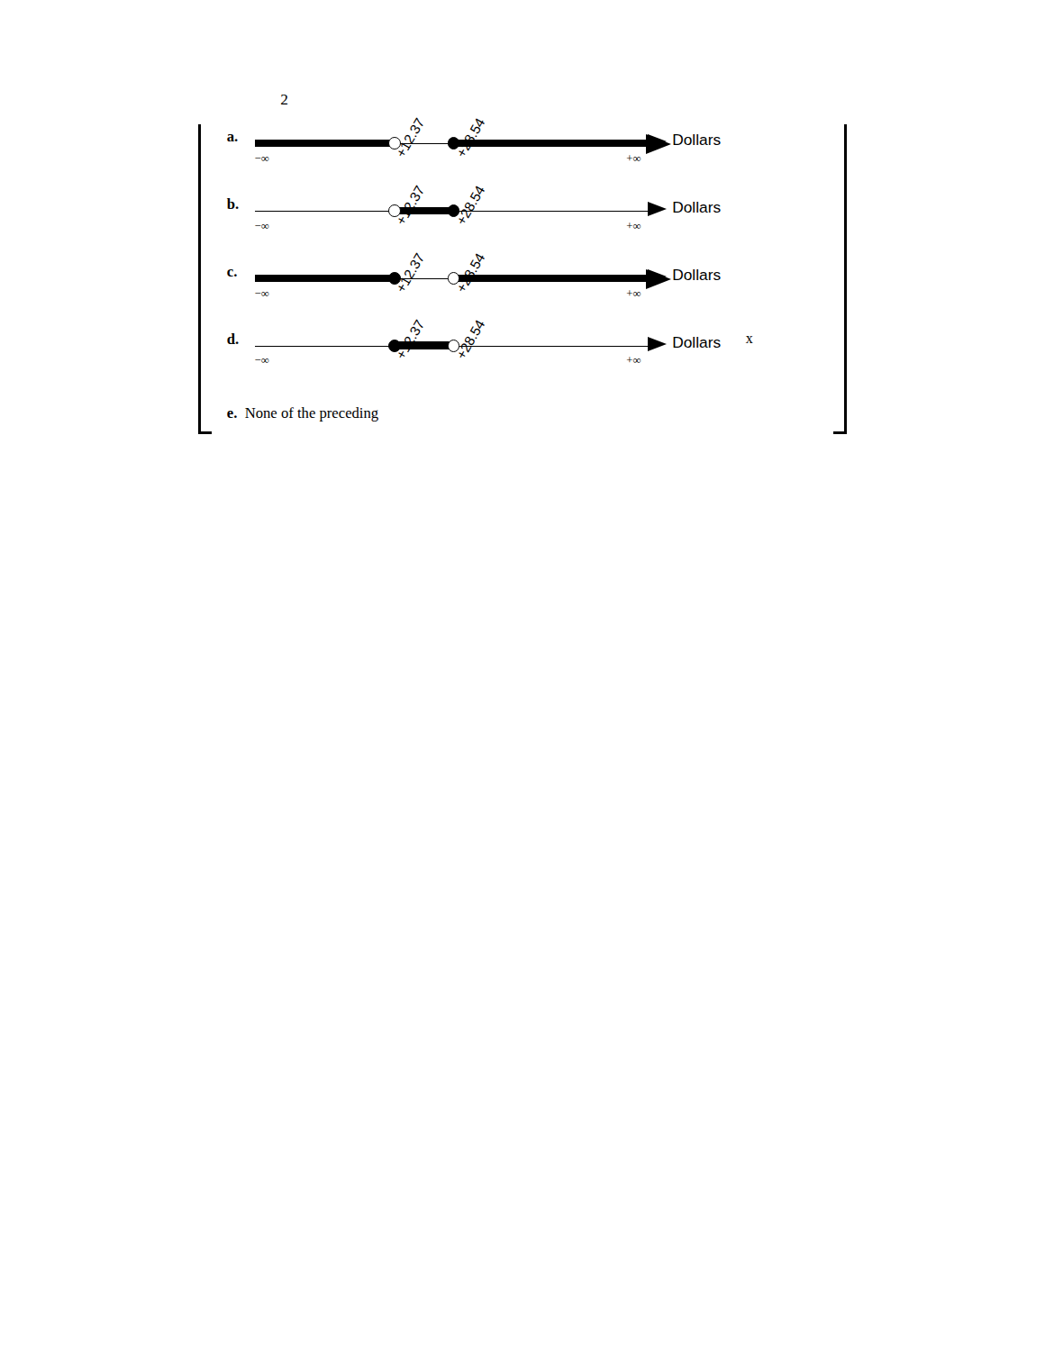2
a.
Dollars
−∞ +∞ +12.37 +28.54
b.
Dollars
−∞ +∞ +12.37 +28.54
c.
Dollars
−∞ +∞ +12.37 +28.54
d.
Dollars x
−∞ +∞ +12.37 +28.54
e. None of the preceding